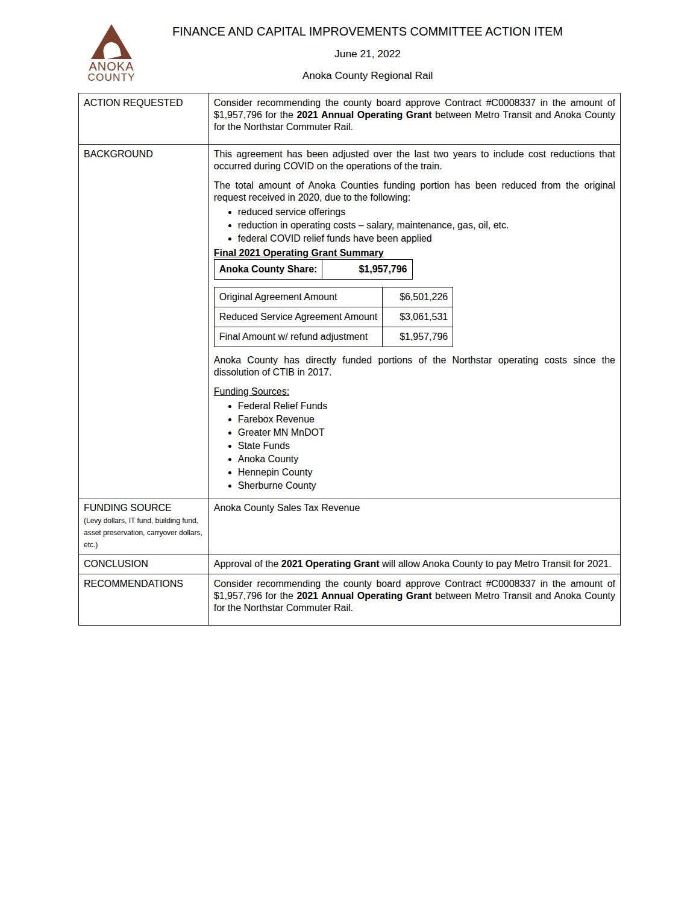ANOKA
COUNTY
FINANCE AND CAPITAL IMPROVEMENTS COMMITTEE ACTION ITEM
June 21, 2022
Anoka County Regional Rail
| ACTION REQUESTED | Consider recommending the county board approve Contract #C0008337 in the amount of $1,957,796 for the 2021 Annual Operating Grant between Metro Transit and Anoka County for the Northstar Commuter Rail. |
| BACKGROUND | This agreement has been adjusted over the last two years to include cost reductions that occurred during COVID on the operations of the train. The total amount of Anoka Counties funding portion has been reduced from the original request received in 2020, due to the following: reduced service offerings reduction in operating costs – salary, maintenance, gas, oil, etc. federal COVID relief funds have been applied Final 2021 Operating Grant Summary / Anoka County Share: / $1,957,796 / / Original Agreement Amount / $6,501,226 / / Reduced Service Agreement Amount / $3,061,531 / / Final Amount w/ refund adjustment / $1,957,796 / Anoka County has directly funded portions of the Northstar operating costs since the dissolution of CTIB in 2017. Funding Sources: Federal Relief Funds Farebox Revenue Greater MN MnDOT State Funds Anoka County Hennepin County Sherburne County |
| FUNDING SOURCE (Levy dollars, IT fund, building fund, asset preservation, carryover dollars, etc.) | Anoka County Sales Tax Revenue |
| CONCLUSION | Approval of the 2021 Operating Grant will allow Anoka County to pay Metro Transit for 2021. |
| RECOMMENDATIONS | Consider recommending the county board approve Contract #C0008337 in the amount of $1,957,796 for the 2021 Annual Operating Grant between Metro Transit and Anoka County for the Northstar Commuter Rail. |